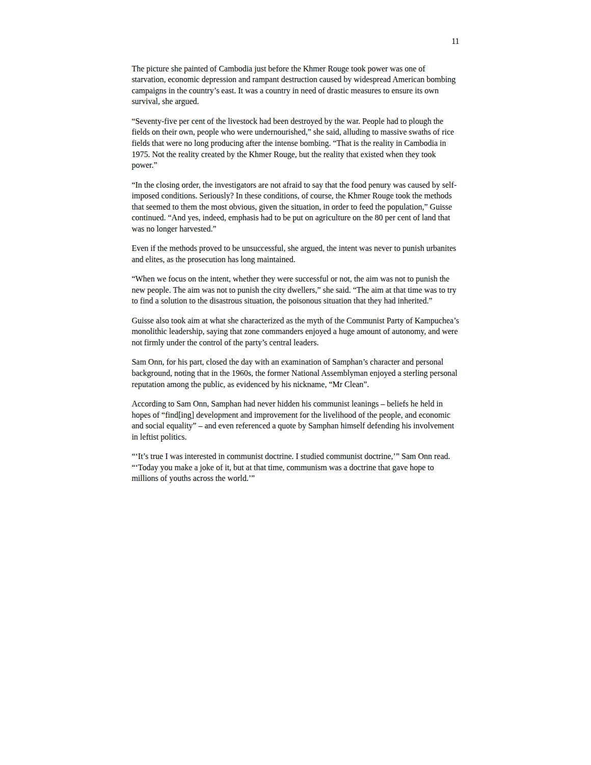11
The picture she painted of Cambodia just before the Khmer Rouge took power was one of starvation, economic depression and rampant destruction caused by widespread American bombing campaigns in the country’s east. It was a country in need of drastic measures to ensure its own survival, she argued.
“Seventy-five per cent of the livestock had been destroyed by the war. People had to plough the fields on their own, people who were undernourished,” she said, alluding to massive swaths of rice fields that were no long producing after the intense bombing. “That is the reality in Cambodia in 1975. Not the reality created by the Khmer Rouge, but the reality that existed when they took power.”
“In the closing order, the investigators are not afraid to say that the food penury was caused by self-imposed conditions. Seriously? In these conditions, of course, the Khmer Rouge took the methods that seemed to them the most obvious, given the situation, in order to feed the population,” Guisse continued. “And yes, indeed, emphasis had to be put on agriculture on the 80 per cent of land that was no longer harvested.”
Even if the methods proved to be unsuccessful, she argued, the intent was never to punish urbanites and elites, as the prosecution has long maintained.
“When we focus on the intent, whether they were successful or not, the aim was not to punish the new people. The aim was not to punish the city dwellers,” she said. “The aim at that time was to try to find a solution to the disastrous situation, the poisonous situation that they had inherited.”
Guisse also took aim at what she characterized as the myth of the Communist Party of Kampuchea’s monolithic leadership, saying that zone commanders enjoyed a huge amount of autonomy, and were not firmly under the control of the party’s central leaders.
Sam Onn, for his part, closed the day with an examination of Samphan’s character and personal background, noting that in the 1960s, the former National Assemblyman enjoyed a sterling personal reputation among the public, as evidenced by his nickname, “Mr Clean”.
According to Sam Onn, Samphan had never hidden his communist leanings – beliefs he held in hopes of “find[ing] development and improvement for the livelihood of the people, and economic and social equality” – and even referenced a quote by Samphan himself defending his involvement in leftist politics.
“‘It’s true I was interested in communist doctrine. I studied communist doctrine,’” Sam Onn read. “‘Today you make a joke of it, but at that time, communism was a doctrine that gave hope to millions of youths across the world.’”